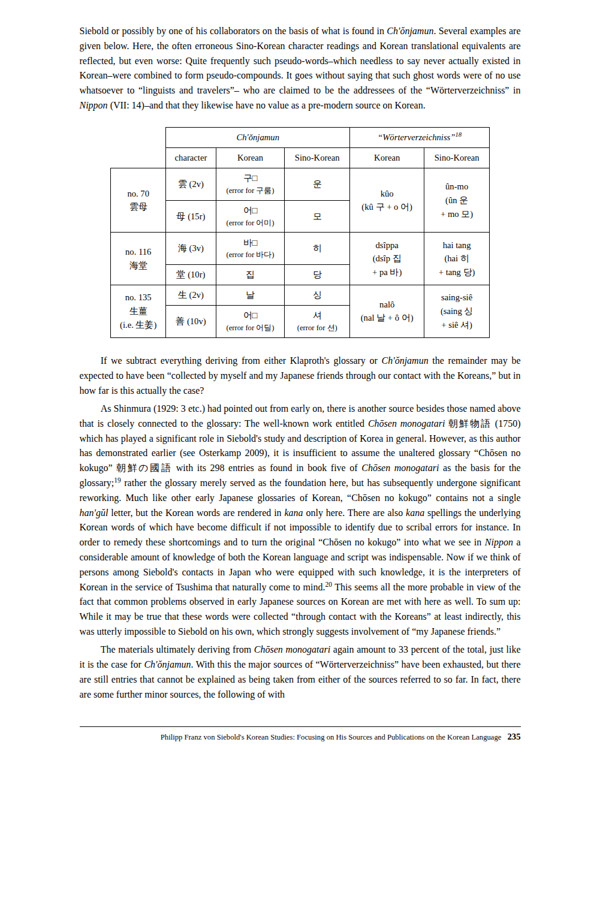Siebold or possibly by one of his collaborators on the basis of what is found in Ch'ŏnjamun. Several examples are given below. Here, the often erroneous Sino-Korean character readings and Korean translational equivalents are reflected, but even worse: Quite frequently such pseudo-words–which needless to say never actually existed in Korean–were combined to form pseudo-compounds. It goes without saying that such ghost words were of no use whatsoever to “linguists and travelers”– who are claimed to be the addressees of the “Wörterverzeichniss” in Nippon (VII: 14)–and that they likewise have no value as a pre-modern source on Korean.
| | Ch'ŏnjamun | “Wörterverzeichniss” 18 |
| | character | Korean | Sino-Korean | Korean | Sino-Korean |
| no. 70 雲母 | 雲 (2v) | 구 (error for 구룸) | 운 | kûo (kû 구 + o 어) | ûn-mo (ûn 운 + mo 모) |
| 母 (15r) | 어 (error for 어미) | 모 |
| no. 116 海堂 | 海 (3v) | 바 (error for 바다) | 히 | dsîppa (dsîp 집 + pa 바) | hai tang (hai 히 + tang 당) |
| 堂 (10r) | 집 | 당 |
| no. 135 生薑 (i.e. 生姜) | 生 (2v) | 날 | 싱 | nalô (nal 날 + ô 어) | saing-siê (saing 싱 + siê 셔) |
| 善 (10v) | 어 (error for 어딜) | 셔 (error for 션) |
If we subtract everything deriving from either Klaproth's glossary or Ch'ŏnjamun the remainder may be expected to have been “collected by myself and my Japanese friends through our contact with the Koreans,” but in how far is this actually the case?
As Shinmura (1929: 3 etc.) had pointed out from early on, there is another source besides those named above that is closely connected to the glossary: The well-known work entitled Chōsen monogatari 朝鮮物語 (1750) which has played a significant role in Siebold's study and description of Korea in general. However, as this author has demonstrated earlier (see Osterkamp 2009), it is insufficient to assume the unaltered glossary “Chōsen no kokugo” 朝鮮の國語 with its 298 entries as found in book five of Chōsen monogatari as the basis for the glossary;19 rather the glossary merely served as the foundation here, but has subsequently undergone significant reworking. Much like other early Japanese glossaries of Korean, “Chōsen no kokugo” contains not a single han'gŭl letter, but the Korean words are rendered in kana only here. There are also kana spellings the underlying Korean words of which have become difficult if not impossible to identify due to scribal errors for instance. In order to remedy these shortcomings and to turn the original “Chōsen no kokugo” into what we see in Nippon a considerable amount of knowledge of both the Korean language and script was indispensable. Now if we think of persons among Siebold's contacts in Japan who were equipped with such knowledge, it is the interpreters of Korean in the service of Tsushima that naturally come to mind.20 This seems all the more probable in view of the fact that common problems observed in early Japanese sources on Korean are met with here as well. To sum up: While it may be true that these words were collected “through contact with the Koreans” at least indirectly, this was utterly impossible to Siebold on his own, which strongly suggests involvement of “my Japanese friends.”
The materials ultimately deriving from Chōsen monogatari again amount to 33 percent of the total, just like it is the case for Ch'ŏnjamun. With this the major sources of “Wörterverzeichniss” have been exhausted, but there are still entries that cannot be explained as being taken from either of the sources referred to so far. In fact, there are some further minor sources, the following of with
Philipp Franz von Siebold's Korean Studies: Focusing on His Sources and Publications on the Korean Language 235